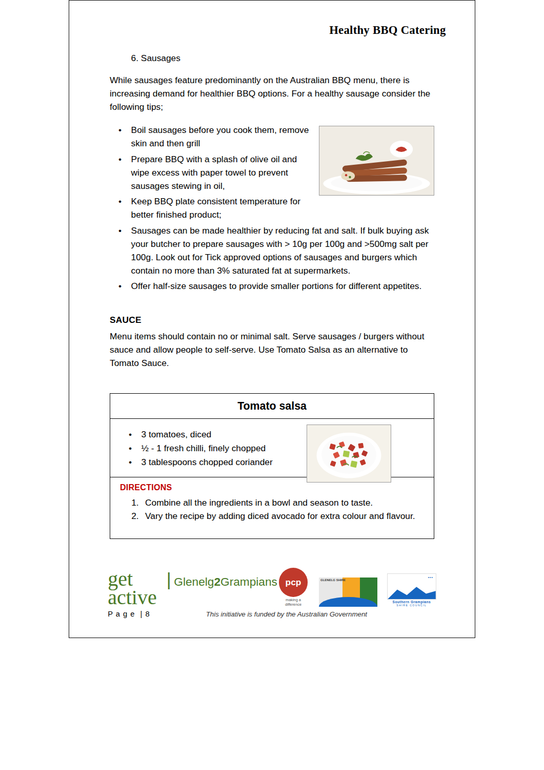Healthy BBQ Catering
6. Sausages
While sausages feature predominantly on the Australian BBQ menu, there is increasing demand for healthier BBQ options. For a healthy sausage consider the following tips;
Boil sausages before you cook them, remove skin and then grill
Prepare BBQ with a splash of olive oil and wipe excess with paper towel to prevent sausages stewing in oil,
Keep BBQ plate consistent temperature for better finished product;
Sausages can be made healthier by reducing fat and salt. If bulk buying ask your butcher to prepare sausages with > 10g per 100g and >500mg salt per 100g. Look out for Tick approved options of sausages and burgers which contain no more than 3% saturated fat at supermarkets.
Offer half-size sausages to provide smaller portions for different appetites.
SAUCE
Menu items should contain no or minimal salt. Serve sausages / burgers without sauce and allow people to self-serve. Use Tomato Salsa as an alternative to Tomato Sauce.
| Tomato salsa |
| 3 tomatoes, diced ½ - 1 fresh chilli, finely chopped 3 tablespoons chopped coriander |
| DIRECTIONS Combine all the ingredients in a bowl and season to taste. Vary the recipe by adding diced avocado for extra colour and flavour. |
get active | Glenelg2 Grampians
pcp
making a difference
GLENELG SHIRE
•••
Southern Grampians
SHIRE COUNCIL
P a g e | 8
This initiative is funded by the Australian Government